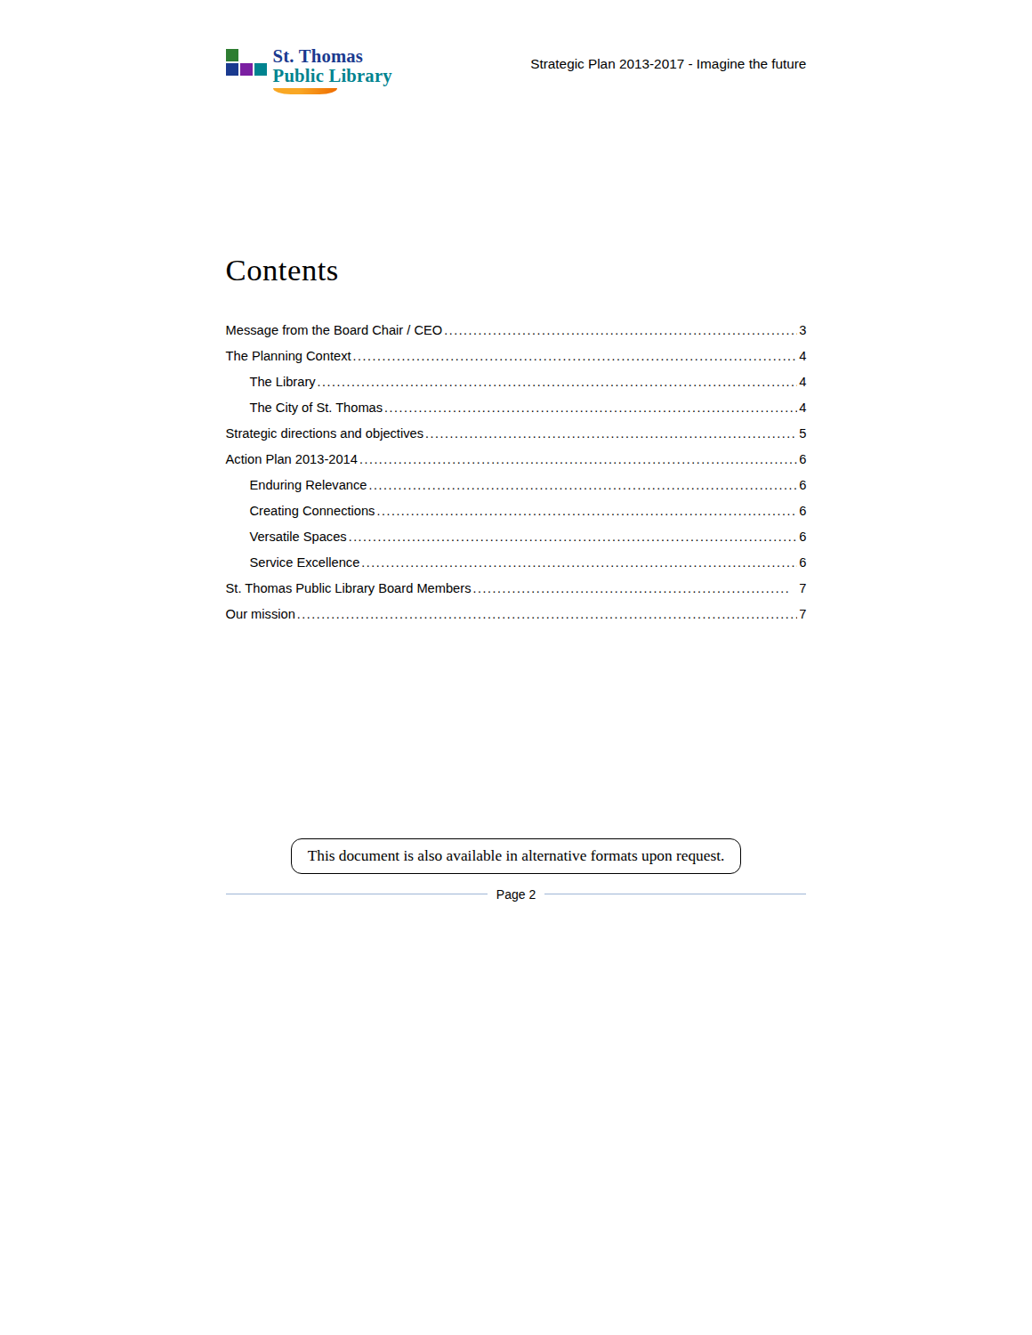St. Thomas
Public Library
Strategic Plan 2013-2017 - Imagine the future
Contents
Message from the Board Chair / CEO ......................................................................................... 3
The Planning Context ....................................................................................................... 4
The Library ............................................................................................................. 4
The City of St. Thomas ......................................................................................... 4
Strategic directions and objectives ................................................................................. 5
Action Plan 2013-2014 ................................................................................................. 6
Enduring Relevance ............................................................................................... 6
Creating Connections ............................................................................................. 6
Versatile Spaces ................................................................................................... 6
Service Excellence ................................................................................................. 6
St. Thomas Public Library Board Members ................................................................. 7
Our mission .............................................................................................................. 7
This document is also available in alternative formats upon request.
Page 2